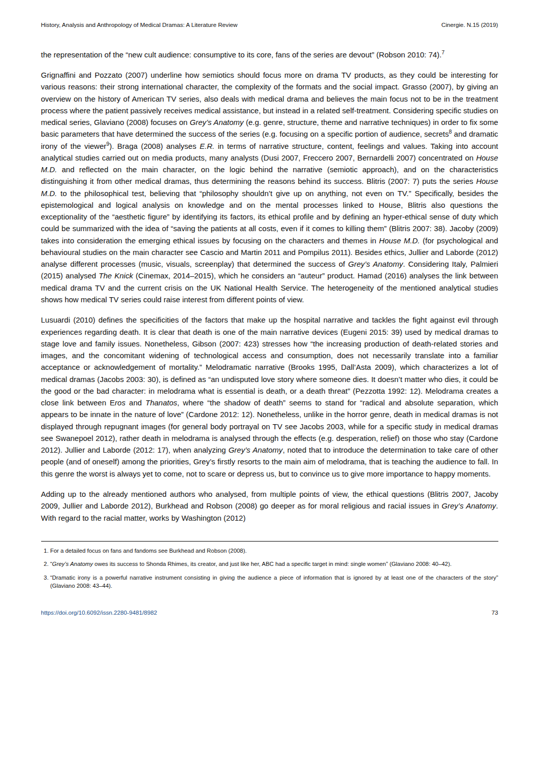History, Analysis and Anthropology of Medical Dramas: A Literature Review Cinergie. N.15 (2019)
the representation of the “new cult audience: consumptive to its core, fans of the series are devout” (Robson 2010: 74).7
Grignaffini and Pozzato (2007) underline how semiotics should focus more on drama TV products, as they could be interesting for various reasons: their strong international character, the complexity of the formats and the social impact. Grasso (2007), by giving an overview on the history of American TV series, also deals with medical drama and believes the main focus not to be in the treatment process where the patient passively receives medical assistance, but instead in a related self-treatment. Considering specific studies on medical series, Glaviano (2008) focuses on Grey’s Anatomy (e.g. genre, structure, theme and narrative techniques) in order to fix some basic parameters that have determined the success of the series (e.g. focusing on a specific portion of audience, secrets8 and dramatic irony of the viewer9). Braga (2008) analyses E.R. in terms of narrative structure, content, feelings and values. Taking into account analytical studies carried out on media products, many analysts (Dusi 2007, Freccero 2007, Bernardelli 2007) concentrated on House M.D. and reflected on the main character, on the logic behind the narrative (semiotic approach), and on the characteristics distinguishing it from other medical dramas, thus determining the reasons behind its success. Blitris (2007: 7) puts the series House M.D. to the philosophical test, believing that “philosophy shouldn’t give up on anything, not even on TV.” Specifically, besides the epistemological and logical analysis on knowledge and on the mental processes linked to House, Blitris also questions the exceptionality of the “aesthetic figure” by identifying its factors, its ethical profile and by defining an hyper-ethical sense of duty which could be summarized with the idea of “saving the patients at all costs, even if it comes to killing them” (Blitris 2007: 38). Jacoby (2009) takes into consideration the emerging ethical issues by focusing on the characters and themes in House M.D. (for psychological and behavioural studies on the main character see Cascio and Martin 2011 and Pompilus 2011). Besides ethics, Jullier and Laborde (2012) analyse different processes (music, visuals, screenplay) that determined the success of Grey’s Anatomy. Considering Italy, Palmieri (2015) analysed The Knick (Cinemax, 2014–2015), which he considers an “auteur” product. Hamad (2016) analyses the link between medical drama TV and the current crisis on the UK National Health Service. The heterogeneity of the mentioned analytical studies shows how medical TV series could raise interest from different points of view.
Lusuardi (2010) defines the specificities of the factors that make up the hospital narrative and tackles the fight against evil through experiences regarding death. It is clear that death is one of the main narrative devices (Eugeni 2015: 39) used by medical dramas to stage love and family issues. Nonetheless, Gibson (2007: 423) stresses how “the increasing production of death-related stories and images, and the concomitant widening of technological access and consumption, does not necessarily translate into a familiar acceptance or acknowledgement of mortality.” Melodramatic narrative (Brooks 1995, Dall’Asta 2009), which characterizes a lot of medical dramas (Jacobs 2003: 30), is defined as “an undisputed love story where someone dies. It doesn’t matter who dies, it could be the good or the bad character: in melodrama what is essential is death, or a death threat” (Pezzotta 1992: 12). Melodrama creates a close link between Eros and Thanatos, where “the shadow of death” seems to stand for “radical and absolute separation, which appears to be innate in the nature of love” (Cardone 2012: 12). Nonetheless, unlike in the horror genre, death in medical dramas is not displayed through repugnant images (for general body portrayal on TV see Jacobs 2003, while for a specific study in medical dramas see Swanepoel 2012), rather death in melodrama is analysed through the effects (e.g. desperation, relief) on those who stay (Cardone 2012). Jullier and Laborde (2012: 17), when analyzing Grey’s Anatomy, noted that to introduce the determination to take care of other people (and of oneself) among the priorities, Grey’s firstly resorts to the main aim of melodrama, that is teaching the audience to fall. In this genre the worst is always yet to come, not to scare or depress us, but to convince us to give more importance to happy moments.
Adding up to the already mentioned authors who analysed, from multiple points of view, the ethical questions (Blitris 2007, Jacoby 2009, Jullier and Laborde 2012), Burkhead and Robson (2008) go deeper as for moral religious and racial issues in Grey’s Anatomy. With regard to the racial matter, works by Washington (2012)
For a detailed focus on fans and fandoms see Burkhead and Robson (2008).
“Grey’s Anatomy owes its success to Shonda Rhimes, its creator, and just like her, ABC had a specific target in mind: single women” (Glaviano 2008: 40–42).
“Dramatic irony is a powerful narrative instrument consisting in giving the audience a piece of information that is ignored by at least one of the characters of the story” (Glaviano 2008: 43–44).
https://doi.org/10.6092/issn.2280-9481/8982 73